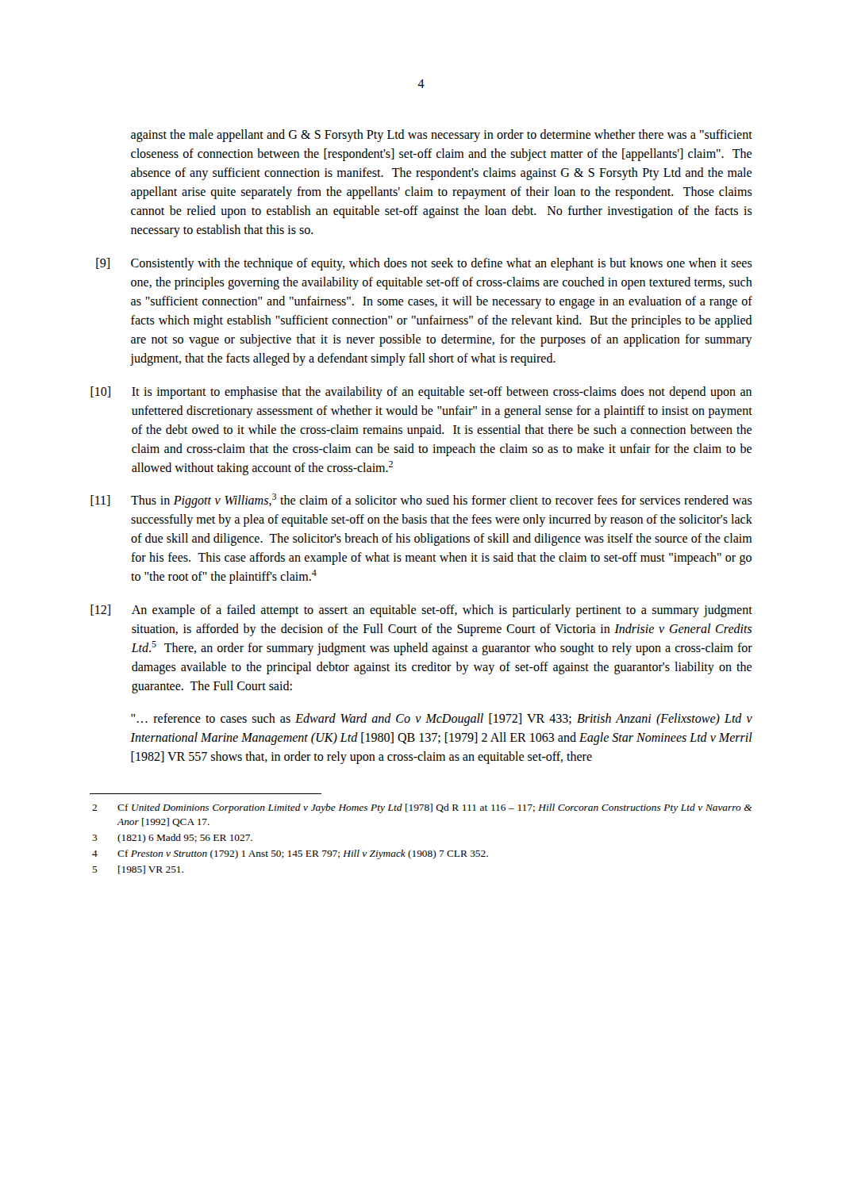4
against the male appellant and G & S Forsyth Pty Ltd was necessary in order to determine whether there was a "sufficient closeness of connection between the [respondent's] set-off claim and the subject matter of the [appellants'] claim". The absence of any sufficient connection is manifest. The respondent's claims against G & S Forsyth Pty Ltd and the male appellant arise quite separately from the appellants' claim to repayment of their loan to the respondent. Those claims cannot be relied upon to establish an equitable set-off against the loan debt. No further investigation of the facts is necessary to establish that this is so.
[9]
Consistently with the technique of equity, which does not seek to define what an elephant is but knows one when it sees one, the principles governing the availability of equitable set-off of cross-claims are couched in open textured terms, such as "sufficient connection" and "unfairness". In some cases, it will be necessary to engage in an evaluation of a range of facts which might establish "sufficient connection" or "unfairness" of the relevant kind. But the principles to be applied are not so vague or subjective that it is never possible to determine, for the purposes of an application for summary judgment, that the facts alleged by a defendant simply fall short of what is required.
[10]
It is important to emphasise that the availability of an equitable set-off between cross-claims does not depend upon an unfettered discretionary assessment of whether it would be "unfair" in a general sense for a plaintiff to insist on payment of the debt owed to it while the cross-claim remains unpaid. It is essential that there be such a connection between the claim and cross-claim that the cross-claim can be said to impeach the claim so as to make it unfair for the claim to be allowed without taking account of the cross-claim.2
[11]
Thus in Piggott v Williams,3 the claim of a solicitor who sued his former client to recover fees for services rendered was successfully met by a plea of equitable set-off on the basis that the fees were only incurred by reason of the solicitor's lack of due skill and diligence. The solicitor's breach of his obligations of skill and diligence was itself the source of the claim for his fees. This case affords an example of what is meant when it is said that the claim to set-off must "impeach" or go to "the root of" the plaintiff's claim.4
[12]
An example of a failed attempt to assert an equitable set-off, which is particularly pertinent to a summary judgment situation, is afforded by the decision of the Full Court of the Supreme Court of Victoria in Indrisie v General Credits Ltd.5 There, an order for summary judgment was upheld against a guarantor who sought to rely upon a cross-claim for damages available to the principal debtor against its creditor by way of set-off against the guarantor's liability on the guarantee. The Full Court said:
"… reference to cases such as Edward Ward and Co v McDougall [1972] VR 433; British Anzani (Felixstowe) Ltd v International Marine Management (UK) Ltd [1980] QB 137; [1979] 2 All ER 1063 and Eagle Star Nominees Ltd v Merril [1982] VR 557 shows that, in order to rely upon a cross-claim as an equitable set-off, there
2
Cf United Dominions Corporation Limited v Jaybe Homes Pty Ltd [1978] Qd R 111 at 116 – 117; Hill Corcoran Constructions Pty Ltd v Navarro & Anor [1992] QCA 17.
3
(1821) 6 Madd 95; 56 ER 1027.
4
Cf Preston v Strutton (1792) 1 Anst 50; 145 ER 797; Hill v Ziymack (1908) 7 CLR 352.
5
[1985] VR 251.